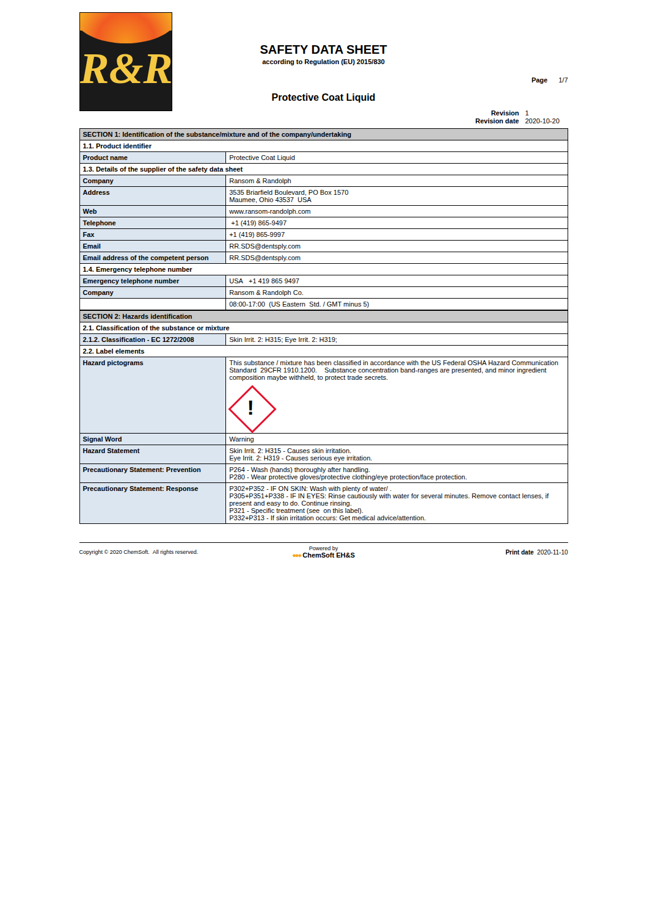R&R
SAFETY DATA SHEET
according to Regulation (EU) 2015/830
Page1/7
Protective Coat Liquid
Revision 1
Revision date 2020-10-20
| SECTION 1: Identification of the substance/mixture and of the company/undertaking |
| 1.1. Product identifier |
| Product name | Protective Coat Liquid |
| 1.3. Details of the supplier of the safety data sheet |
| Company | Ransom & Randolph |
| Address | 3535 Briarfield Boulevard, PO Box 1570 Maumee, Ohio 43537 USA |
| Web | www.ransom-randolph.com |
| Telephone | +1 (419) 865-9497 |
| Fax | +1 (419) 865-9997 |
| Email | RR.SDS@dentsply.com |
| Email address of the competent person | RR.SDS@dentsply.com |
| 1.4. Emergency telephone number |
| Emergency telephone number | USA +1 419 865 9497 |
| Company | Ransom & Randolph Co. |
| | 08:00-17:00 (US Eastern Std. / GMT minus 5) |
| SECTION 2: Hazards identification |
| 2.1. Classification of the substance or mixture |
| 2.1.2. Classification - EC 1272/2008 | Skin Irrit. 2: H315; Eye Irrit. 2: H319; |
| 2.2. Label elements |
| Hazard pictograms | This substance / mixture has been classified in accordance with the US Federal OSHA Hazard Communication Standard 29CFR 1910.1200. Substance concentration band-ranges are presented, and minor ingredient composition maybe withheld, to protect trade secrets. ! |
| Signal Word | Warning |
| Hazard Statement | Skin Irrit. 2: H315 - Causes skin irritation. Eye Irrit. 2: H319 - Causes serious eye irritation. |
| Precautionary Statement: Prevention | P264 - Wash (hands) thoroughly after handling. P280 - Wear protective gloves/protective clothing/eye protection/face protection. |
| Precautionary Statement: Response | P302+P352 - IF ON SKIN: Wash with plenty of water/ . P305+P351+P338 - IF IN EYES: Rinse cautiously with water for several minutes. Remove contact lenses, if present and easy to do. Continue rinsing. P321 - Specific treatment (see on this label). P332+P313 - If skin irritation occurs: Get medical advice/attention. |
Copyright © 2020 ChemSoft. All rights reserved.
Powered by
●●● ChemSoft EH&S
Print date 2020-11-10